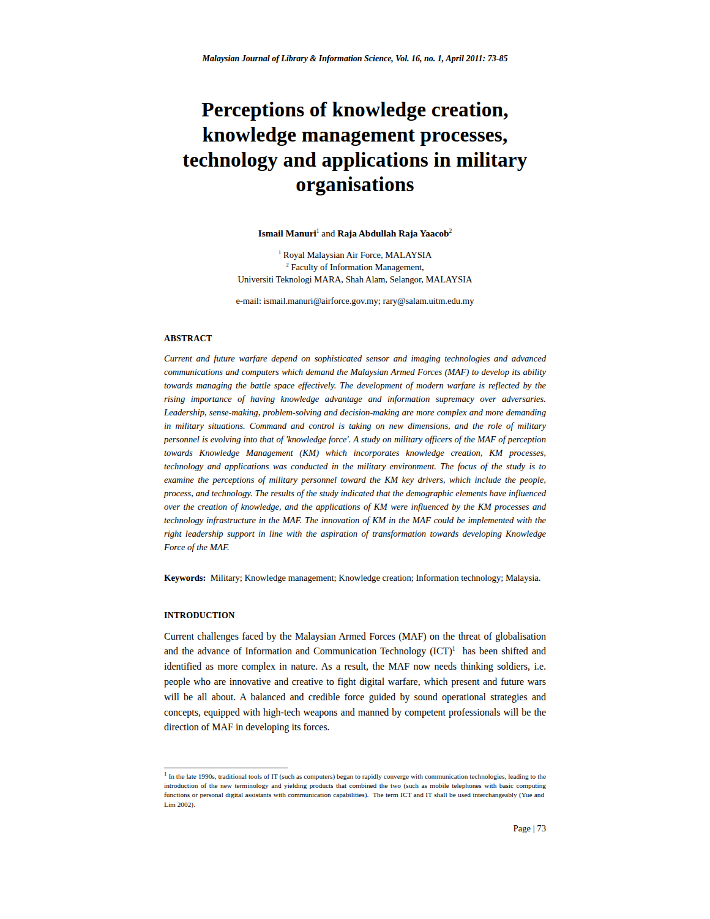Malaysian Journal of Library & Information Science, Vol. 16, no. 1, April 2011: 73-85
Perceptions of knowledge creation, knowledge management processes, technology and applications in military organisations
Ismail Manuri1 and Raja Abdullah Raja Yaacob2
1 Royal Malaysian Air Force, MALAYSIA
2 Faculty of Information Management,
Universiti Teknologi MARA, Shah Alam, Selangor, MALAYSIA
e-mail: ismail.manuri@airforce.gov.my; rary@salam.uitm.edu.my
ABSTRACT
Current and future warfare depend on sophisticated sensor and imaging technologies and advanced communications and computers which demand the Malaysian Armed Forces (MAF) to develop its ability towards managing the battle space effectively. The development of modern warfare is reflected by the rising importance of having knowledge advantage and information supremacy over adversaries. Leadership, sense-making, problem-solving and decision-making are more complex and more demanding in military situations. Command and control is taking on new dimensions, and the role of military personnel is evolving into that of 'knowledge force'. A study on military officers of the MAF of perception towards Knowledge Management (KM) which incorporates knowledge creation, KM processes, technology and applications was conducted in the military environment. The focus of the study is to examine the perceptions of military personnel toward the KM key drivers, which include the people, process, and technology. The results of the study indicated that the demographic elements have influenced over the creation of knowledge, and the applications of KM were influenced by the KM processes and technology infrastructure in the MAF. The innovation of KM in the MAF could be implemented with the right leadership support in line with the aspiration of transformation towards developing Knowledge Force of the MAF.
Keywords: Military; Knowledge management; Knowledge creation; Information technology; Malaysia.
INTRODUCTION
Current challenges faced by the Malaysian Armed Forces (MAF) on the threat of globalisation and the advance of Information and Communication Technology (ICT)1 has been shifted and identified as more complex in nature. As a result, the MAF now needs thinking soldiers, i.e. people who are innovative and creative to fight digital warfare, which present and future wars will be all about. A balanced and credible force guided by sound operational strategies and concepts, equipped with high-tech weapons and manned by competent professionals will be the direction of MAF in developing its forces.
1 In the late 1990s, traditional tools of IT (such as computers) began to rapidly converge with communication technologies, leading to the introduction of the new terminology and yielding products that combined the two (such as mobile telephones with basic computing functions or personal digital assistants with communication capabilities). The term ICT and IT shall be used interchangeably (Yue and Lim 2002).
Page | 73